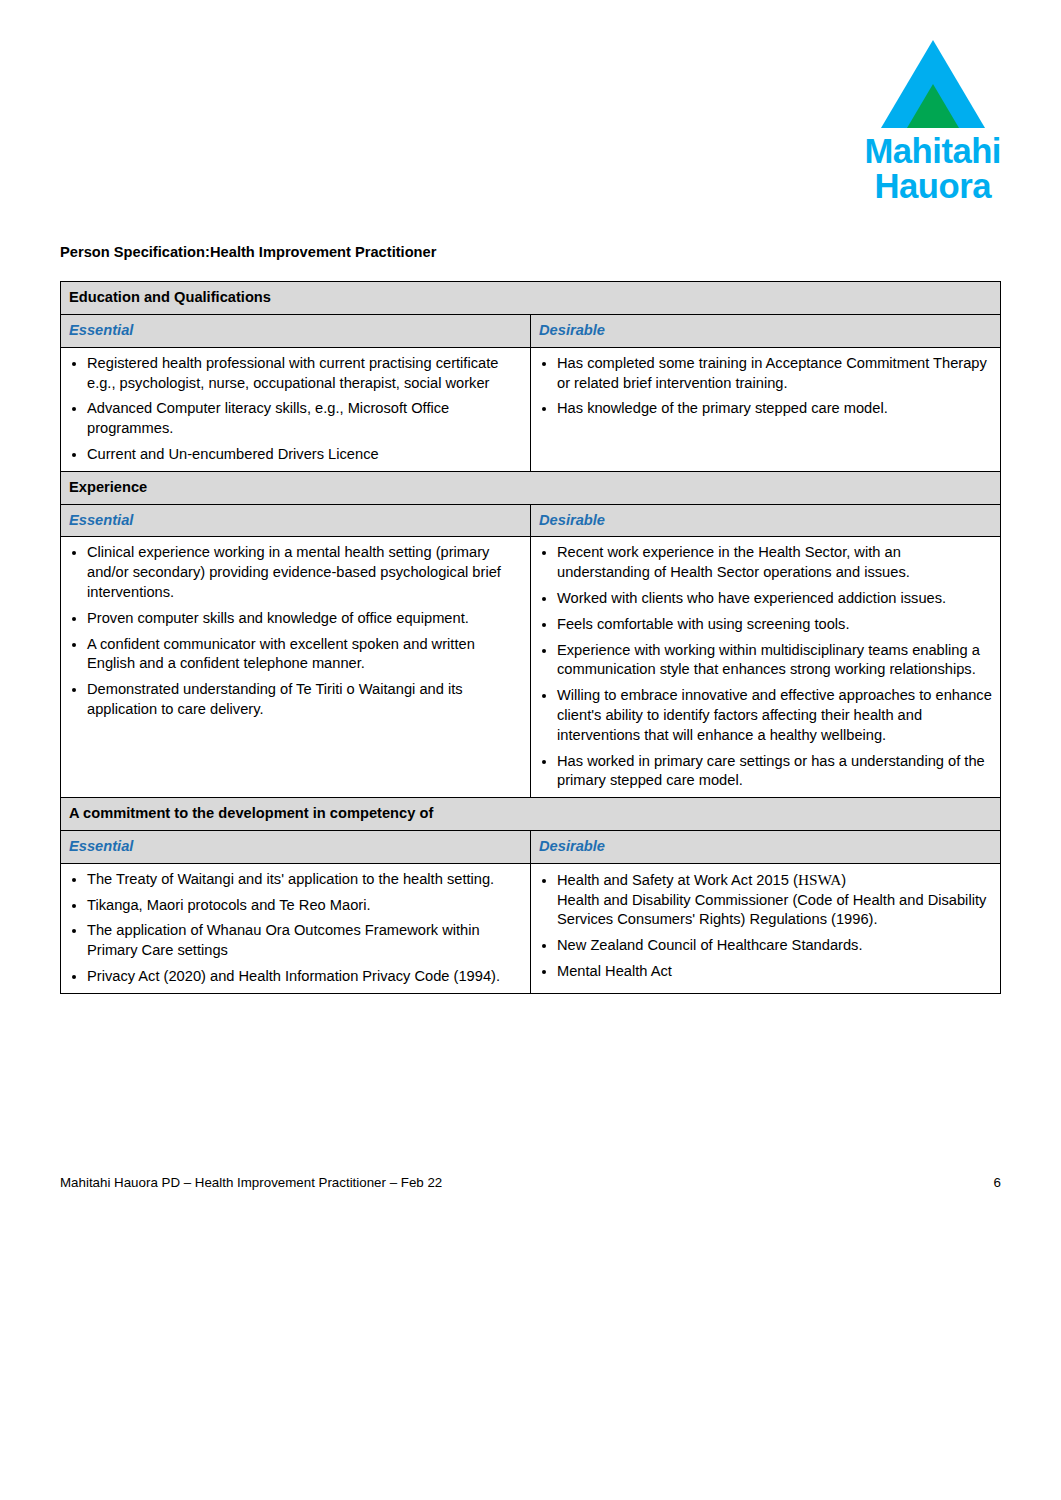Mahitahi Hauora
Person Specification: Health Improvement Practitioner
| Education and Qualifications |
| Essential | Desirable |
| Registered health professional with current practising certificate e.g., psychologist, nurse, occupational therapist, social worker Advanced Computer literacy skills, e.g., Microsoft Office programmes. Current and Un-encumbered Drivers Licence | Has completed some training in Acceptance Commitment Therapy or related brief intervention training. Has knowledge of the primary stepped care model. |
| Experience |
| Essential | Desirable |
| Clinical experience working in a mental health setting (primary and/or secondary) providing evidence-based psychological brief interventions. Proven computer skills and knowledge of office equipment. A confident communicator with excellent spoken and written English and a confident telephone manner. Demonstrated understanding of Te Tiriti o Waitangi and its application to care delivery. | Recent work experience in the Health Sector, with an understanding of Health Sector operations and issues. Worked with clients who have experienced addiction issues. Feels comfortable with using screening tools. Experience with working within multidisciplinary teams enabling a communication style that enhances strong working relationships. Willing to embrace innovative and effective approaches to enhance client's ability to identify factors affecting their health and interventions that will enhance a healthy wellbeing. Has worked in primary care settings or has a understanding of the primary stepped care model. |
| A commitment to the development in competency of |
| Essential | Desirable |
| The Treaty of Waitangi and its' application to the health setting. Tikanga, Maori protocols and Te Reo Maori. The application of Whanau Ora Outcomes Framework within Primary Care settings Privacy Act (2020) and Health Information Privacy Code (1994). | Health and Safety at Work Act 2015 ( HSWA ) Health and Disability Commissioner (Code of Health and Disability Services Consumers' Rights) Regulations (1996). New Zealand Council of Healthcare Standards. Mental Health Act |
Mahitahi Hauora PD – Health Improvement Practitioner – Feb 22 6